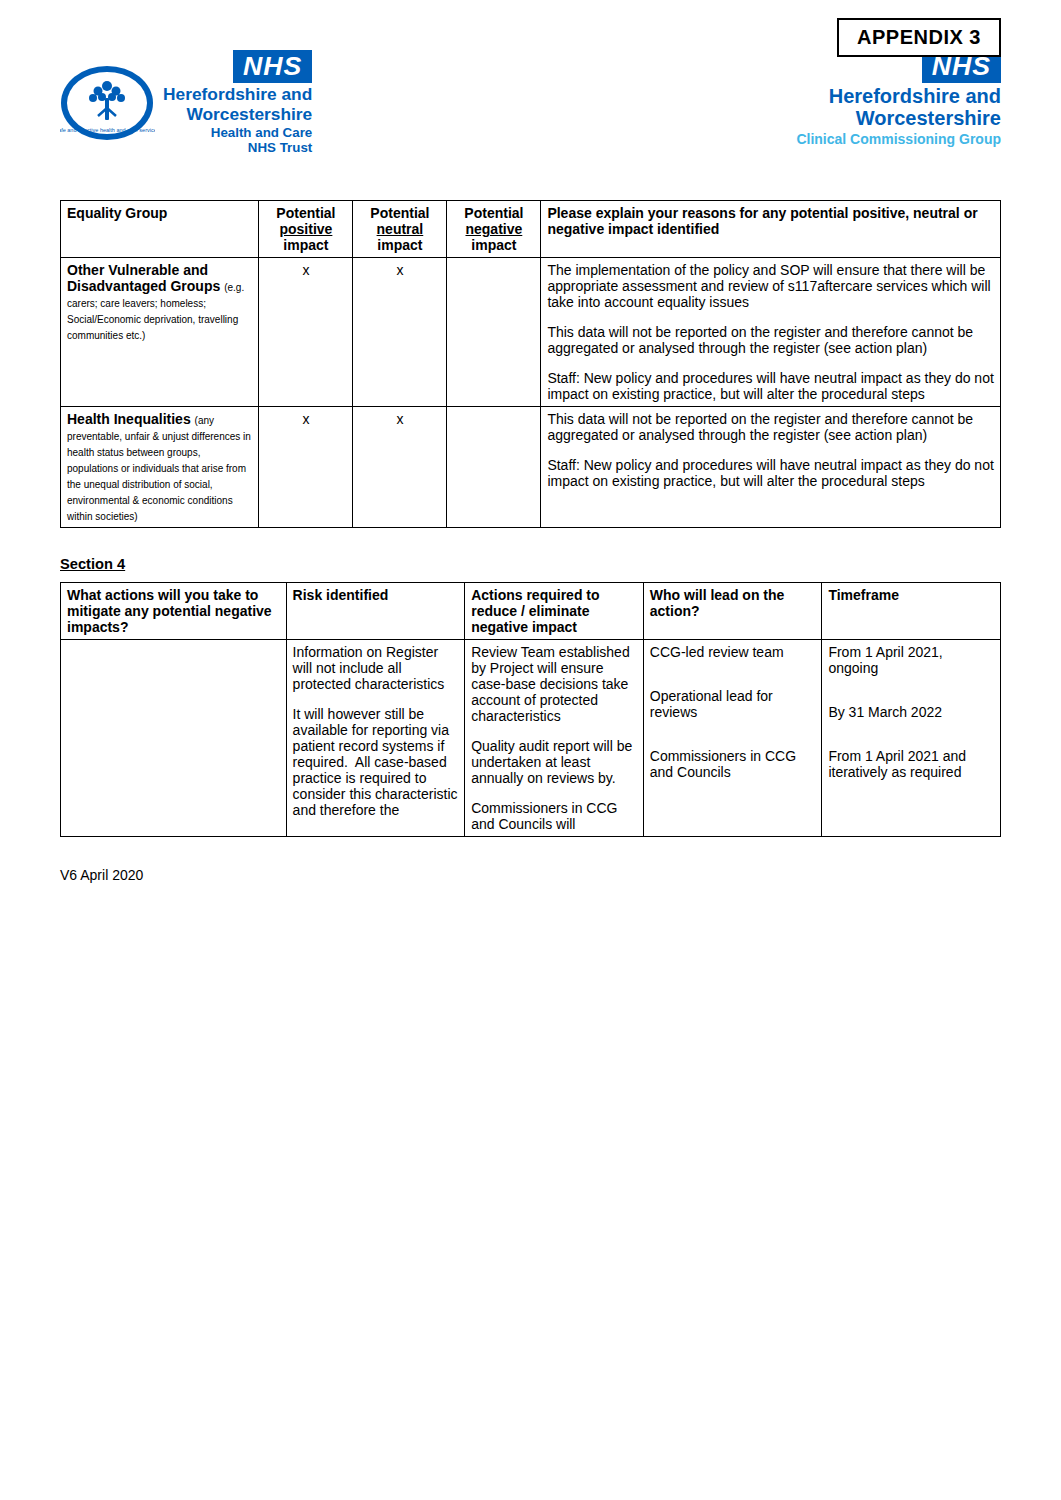APPENDIX 3
Safe and effective health and care services
NHS
Herefordshire and
Worcestershire
Health and Care
NHS Trust
NHS
Herefordshire and
Worcestershire
Clinical Commissioning Group
| Equality Group | Potential positive impact | Potential neutral impact | Potential negative impact | Please explain your reasons for any potential positive, neutral or negative impact identified |
| --- | --- | --- | --- | --- |
| Other Vulnerable and Disadvantaged Groups (e.g. carers; care leavers; homeless; Social/Economic deprivation, travelling communities etc.) | x | x | | The implementation of the policy and SOP will ensure that there will be appropriate assessment and review of s117aftercare services which will take into account equality issues This data will not be reported on the register and therefore cannot be aggregated or analysed through the register (see action plan) Staff: New policy and procedures will have neutral impact as they do not impact on existing practice, but will alter the procedural steps |
| Health Inequalities (any preventable, unfair & unjust differences in health status between groups, populations or individuals that arise from the unequal distribution of social, environmental & economic conditions within societies) | x | x | | This data will not be reported on the register and therefore cannot be aggregated or analysed through the register (see action plan) Staff: New policy and procedures will have neutral impact as they do not impact on existing practice, but will alter the procedural steps |
Section 4
| What actions will you take to mitigate any potential negative impacts? | Risk identified | Actions required to reduce / eliminate negative impact | Who will lead on the action? | Timeframe |
| --- | --- | --- | --- | --- |
| | Information on Register will not include all protected characteristics It will however still be available for reporting via patient record systems if required. All case-based practice is required to consider this characteristic and therefore the | Review Team established by Project will ensure case-base decisions take account of protected characteristics Quality audit report will be undertaken at least annually on reviews by. Commissioners in CCG and Councils will | CCG-led review team Operational lead for reviews Commissioners in CCG and Councils | From 1 April 2021, ongoing By 31 March 2022 From 1 April 2021 and iteratively as required |
V6 April 2020